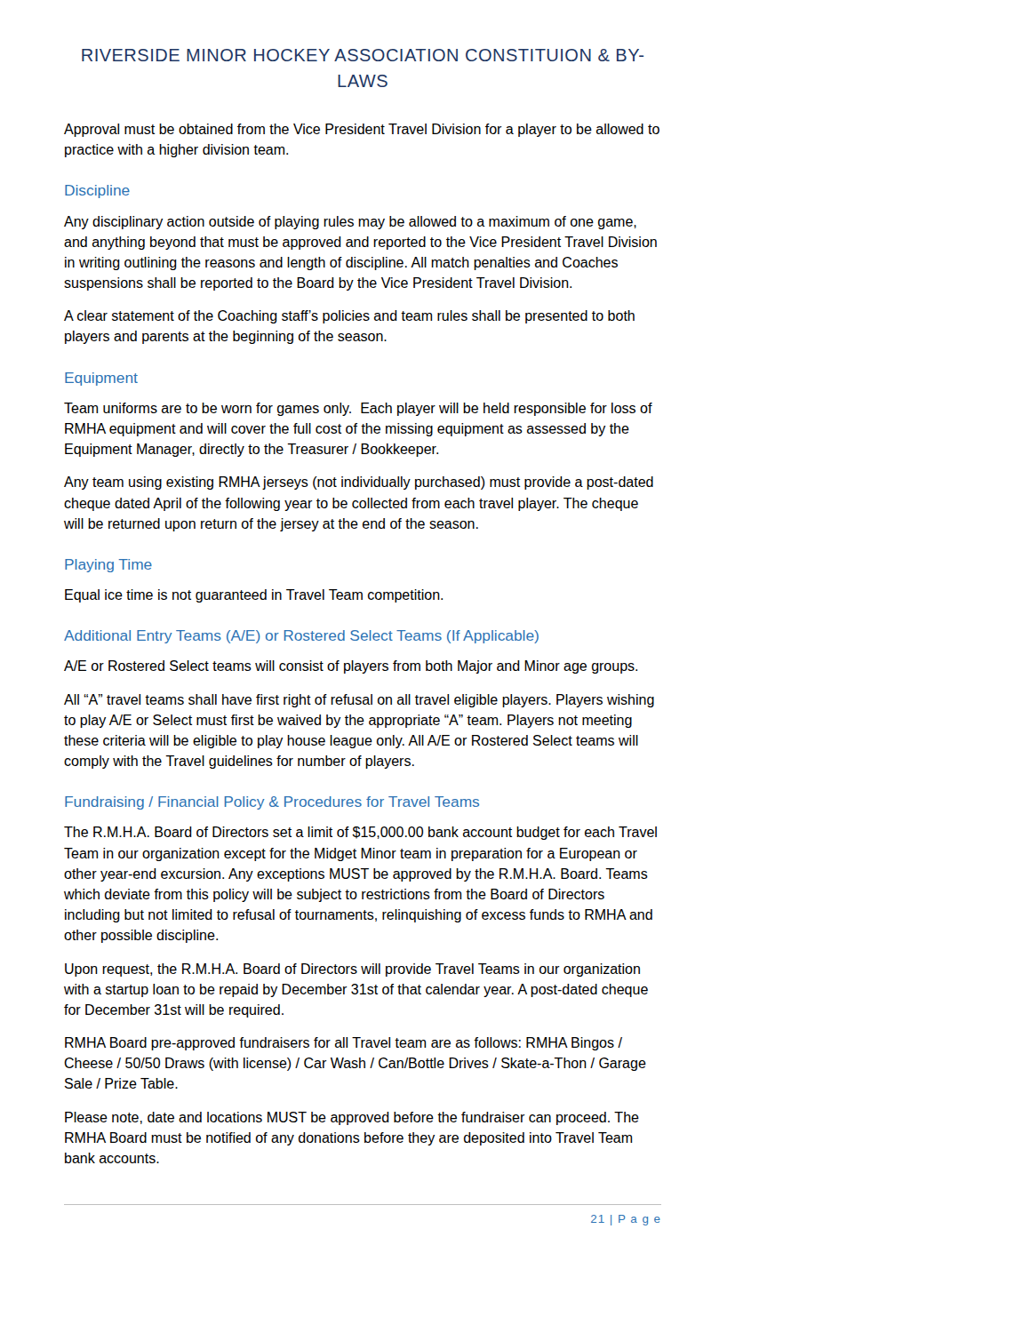RIVERSIDE MINOR HOCKEY ASSOCIATION CONSTITUION & BY-LAWS
Approval must be obtained from the Vice President Travel Division for a player to be allowed to practice with a higher division team.
Discipline
Any disciplinary action outside of playing rules may be allowed to a maximum of one game, and anything beyond that must be approved and reported to the Vice President Travel Division in writing outlining the reasons and length of discipline. All match penalties and Coaches suspensions shall be reported to the Board by the Vice President Travel Division.
A clear statement of the Coaching staff’s policies and team rules shall be presented to both players and parents at the beginning of the season.
Equipment
Team uniforms are to be worn for games only. Each player will be held responsible for loss of RMHA equipment and will cover the full cost of the missing equipment as assessed by the Equipment Manager, directly to the Treasurer / Bookkeeper.
Any team using existing RMHA jerseys (not individually purchased) must provide a post-dated cheque dated April of the following year to be collected from each travel player. The cheque will be returned upon return of the jersey at the end of the season.
Playing Time
Equal ice time is not guaranteed in Travel Team competition.
Additional Entry Teams (A/E) or Rostered Select Teams (If Applicable)
A/E or Rostered Select teams will consist of players from both Major and Minor age groups.
All “A” travel teams shall have first right of refusal on all travel eligible players. Players wishing to play A/E or Select must first be waived by the appropriate “A” team. Players not meeting these criteria will be eligible to play house league only. All A/E or Rostered Select teams will comply with the Travel guidelines for number of players.
Fundraising / Financial Policy & Procedures for Travel Teams
The R.M.H.A. Board of Directors set a limit of $15,000.00 bank account budget for each Travel Team in our organization except for the Midget Minor team in preparation for a European or other year-end excursion. Any exceptions MUST be approved by the R.M.H.A. Board. Teams which deviate from this policy will be subject to restrictions from the Board of Directors including but not limited to refusal of tournaments, relinquishing of excess funds to RMHA and other possible discipline.
Upon request, the R.M.H.A. Board of Directors will provide Travel Teams in our organization with a startup loan to be repaid by December 31st of that calendar year. A post-dated cheque for December 31st will be required.
RMHA Board pre-approved fundraisers for all Travel team are as follows: RMHA Bingos / Cheese / 50/50 Draws (with license) / Car Wash / Can/Bottle Drives / Skate-a-Thon / Garage Sale / Prize Table.
Please note, date and locations MUST be approved before the fundraiser can proceed. The RMHA Board must be notified of any donations before they are deposited into Travel Team bank accounts.
21 | P a g e